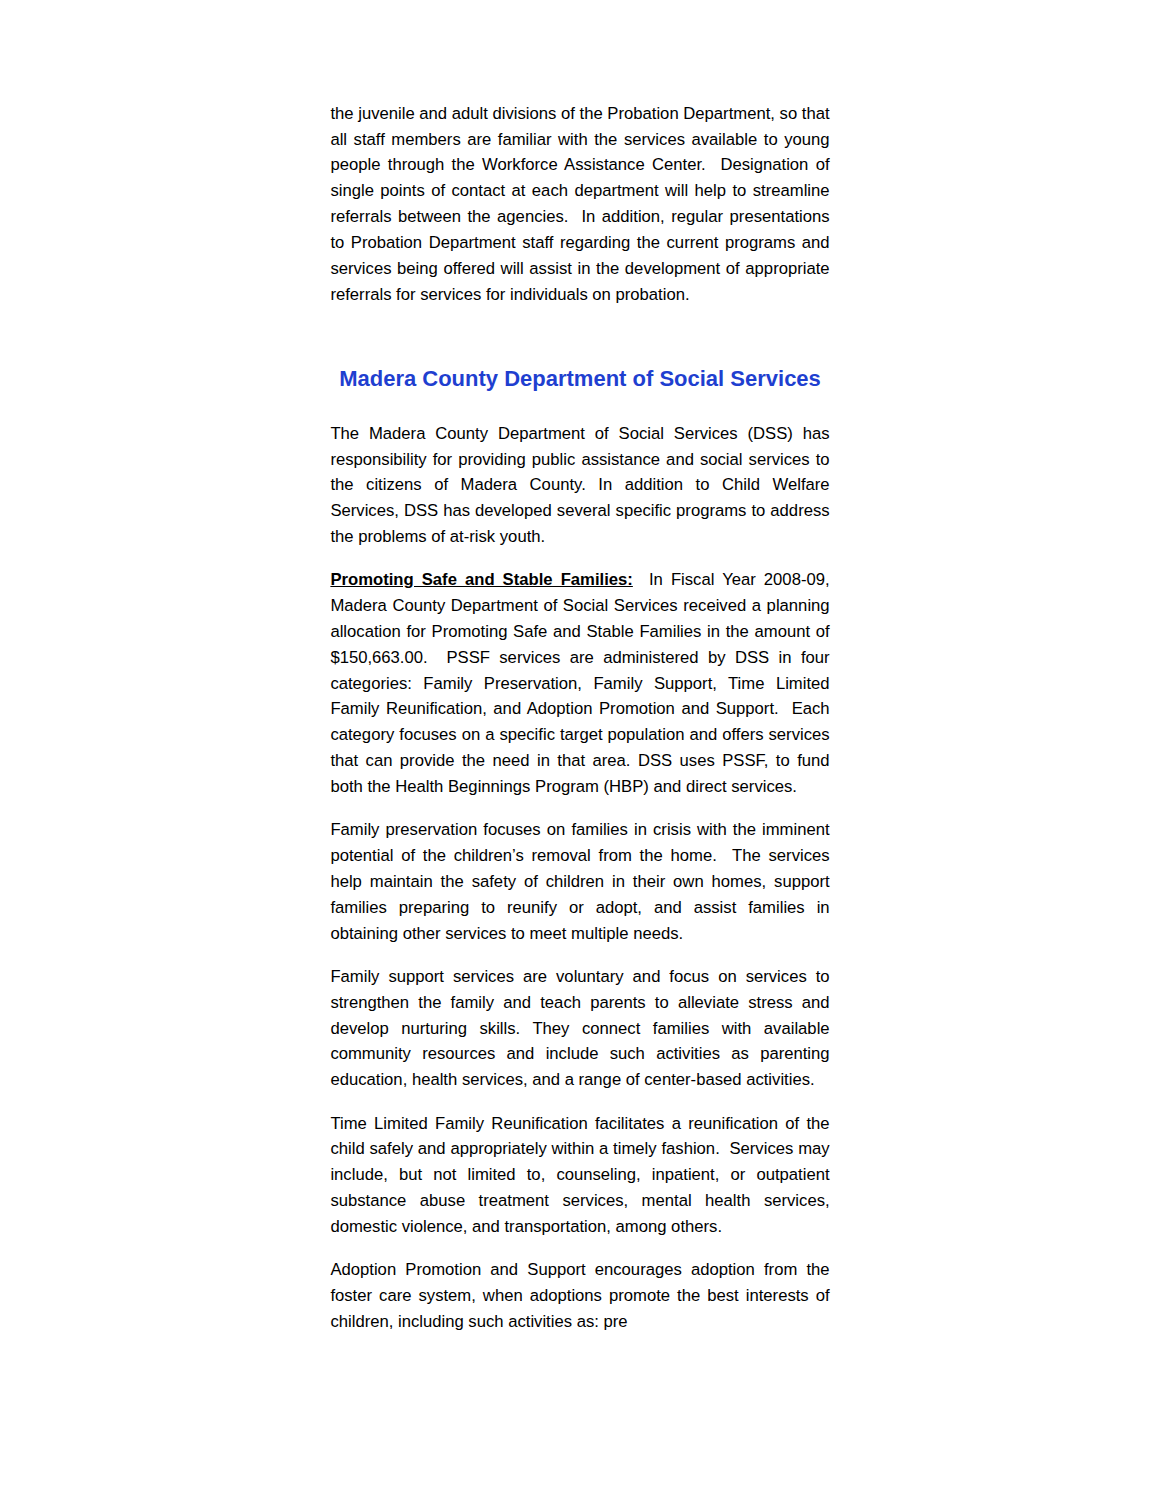the juvenile and adult divisions of the Probation Department, so that all staff members are familiar with the services available to young people through the Workforce Assistance Center. Designation of single points of contact at each department will help to streamline referrals between the agencies. In addition, regular presentations to Probation Department staff regarding the current programs and services being offered will assist in the development of appropriate referrals for services for individuals on probation.
Madera County Department of Social Services
The Madera County Department of Social Services (DSS) has responsibility for providing public assistance and social services to the citizens of Madera County. In addition to Child Welfare Services, DSS has developed several specific programs to address the problems of at-risk youth.
Promoting Safe and Stable Families: In Fiscal Year 2008-09, Madera County Department of Social Services received a planning allocation for Promoting Safe and Stable Families in the amount of $150,663.00. PSSF services are administered by DSS in four categories: Family Preservation, Family Support, Time Limited Family Reunification, and Adoption Promotion and Support. Each category focuses on a specific target population and offers services that can provide the need in that area. DSS uses PSSF, to fund both the Health Beginnings Program (HBP) and direct services.
Family preservation focuses on families in crisis with the imminent potential of the children’s removal from the home. The services help maintain the safety of children in their own homes, support families preparing to reunify or adopt, and assist families in obtaining other services to meet multiple needs.
Family support services are voluntary and focus on services to strengthen the family and teach parents to alleviate stress and develop nurturing skills. They connect families with available community resources and include such activities as parenting education, health services, and a range of center-based activities.
Time Limited Family Reunification facilitates a reunification of the child safely and appropriately within a timely fashion. Services may include, but not limited to, counseling, inpatient, or outpatient substance abuse treatment services, mental health services, domestic violence, and transportation, among others.
Adoption Promotion and Support encourages adoption from the foster care system, when adoptions promote the best interests of children, including such activities as: pre